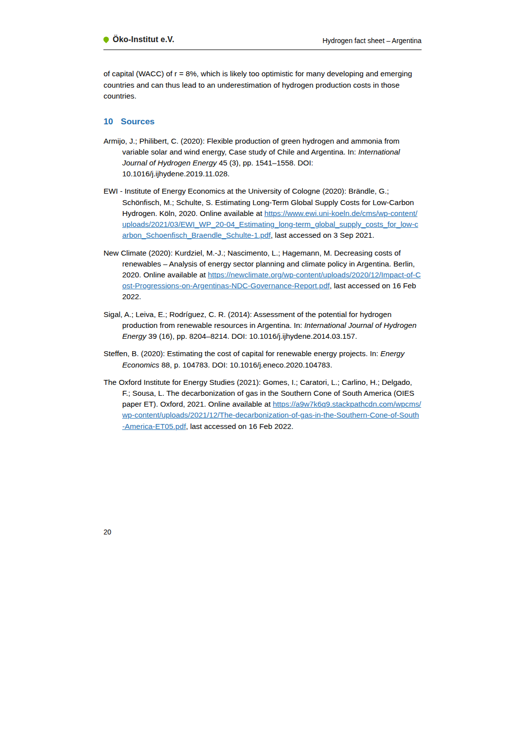Öko-Institut e.V.
Hydrogen fact sheet – Argentina
of capital (WACC) of r = 8%, which is likely too optimistic for many developing and emerging countries and can thus lead to an underestimation of hydrogen production costs in those countries.
10 Sources
Armijo, J.; Philibert, C. (2020): Flexible production of green hydrogen and ammonia from variable solar and wind energy, Case study of Chile and Argentina. In: International Journal of Hydrogen Energy 45 (3), pp. 1541–1558. DOI: 10.1016/j.ijhydene.2019.11.028.
EWI - Institute of Energy Economics at the University of Cologne (2020): Brändle, G.; Schönfisch, M.; Schulte, S. Estimating Long-Term Global Supply Costs for Low-Carbon Hydrogen. Köln, 2020. Online available at https://www.ewi.uni-koeln.de/cms/wp-content/uploads/2021/03/EWI_WP_20-04_Estimating_long-term_global_supply_costs_for_low-carbon_Schoenfisch_Braendle_Schulte-1.pdf, last accessed on 3 Sep 2021.
New Climate (2020): Kurdziel, M.-J.; Nascimento, L.; Hagemann, M. Decreasing costs of renewables – Analysis of energy sector planning and climate policy in Argentina. Berlin, 2020. Online available at https://newclimate.org/wp-content/uploads/2020/12/Impact-of-Cost-Progressions-on-Argentinas-NDC-Governance-Report.pdf, last accessed on 16 Feb 2022.
Sigal, A.; Leiva, E.; Rodríguez, C. R. (2014): Assessment of the potential for hydrogen production from renewable resources in Argentina. In: International Journal of Hydrogen Energy 39 (16), pp. 8204–8214. DOI: 10.1016/j.ijhydene.2014.03.157.
Steffen, B. (2020): Estimating the cost of capital for renewable energy projects. In: Energy Economics 88, p. 104783. DOI: 10.1016/j.eneco.2020.104783.
The Oxford Institute for Energy Studies (2021): Gomes, I.; Caratori, L.; Carlino, H.; Delgado, F.; Sousa, L. The decarbonization of gas in the Southern Cone of South America (OIES paper ET). Oxford, 2021. Online available at https://a9w7k6q9.stackpathcdn.com/wpcms/wp-content/uploads/2021/12/The-decarbonization-of-gas-in-the-Southern-Cone-of-South-America-ET05.pdf, last accessed on 16 Feb 2022.
20